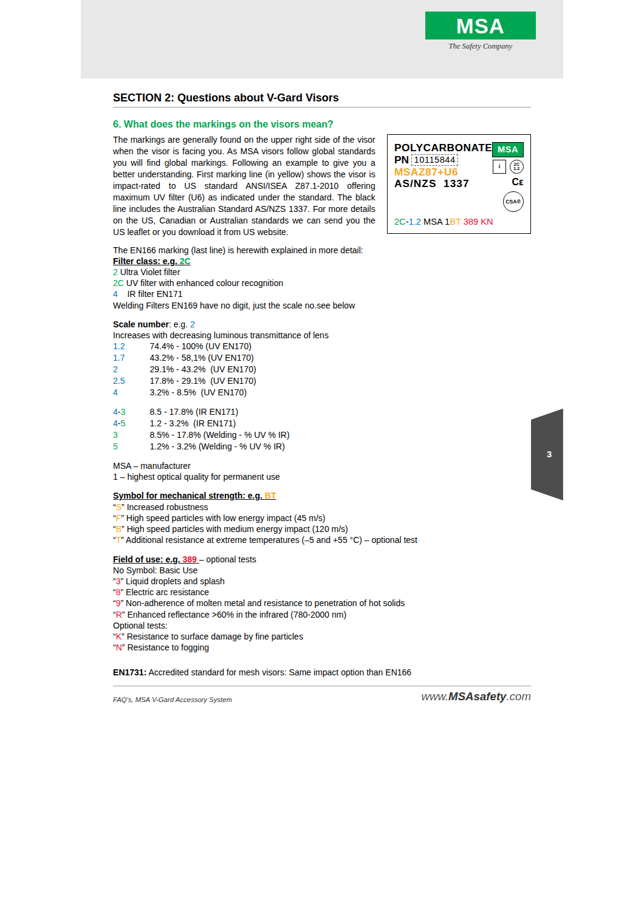MSA
The Safety Company
SECTION 2: Questions about V-Gard Visors
6. What does the markings on the visors mean?
The markings are generally found on the upper right side of the visor when the visor is facing you. As MSA visors follow global standards you will find global markings. Following an example to give you a better understanding. First marking line (in yellow) shows the visor is impact-rated to US standard ANSI/ISEA Z87.1-2010 offering maximum UV filter (U6) as indicated under the standard. The black line includes the Australian Standard AS/NZS 1337. For more details on the US, Canadian or Australian standards we can send you the US leaflet or you download it from US website.
POLYCARBONATE
PN10115844
MSAZ87+U6
AS/NZS 1337
MSA
i
2C
1.2
Cε
CSA®
2C-1.2 MSA 1 BT 389 KN
The EN166 marking (last line) is herewith explained in more detail:
Filter class: e.g. 2C
2 Ultra Violet filter
2C UV filter with enhanced colour recognition
4 IR filter EN171
Welding Filters EN169 have no digit, just the scale no.see below
Scale number: e.g. 2
Increases with decreasing luminous transmittance of lens
1.274.4% - 100% (UV EN170)
1.743.2% - 58,1% (UV EN170)
229.1% - 43.2% (UV EN170)
2.517.8% - 29.1% (UV EN170)
43.2% - 8.5% (UV EN170)
4-38.5 - 17.8% (IR EN171)
4-51.2 - 3.2% (IR EN171)
38.5% - 17.8% (Welding - % UV % IR)
51.2% - 3.2% (Welding - % UV % IR)
MSA – manufacturer
1 – highest optical quality for permanent use
Symbol for mechanical strength: e.g. BT
“S” Increased robustness
“F” High speed particles with low energy impact (45 m/s)
“B” High speed particles with medium energy impact (120 m/s)
“T” Additional resistance at extreme temperatures (–5 and +55 °C) – optional test
Field of use: e.g. 389 – optional tests
No Symbol: Basic Use
“3” Liquid droplets and splash
“8” Electric arc resistance
“9” Non-adherence of molten metal and resistance to penetration of hot solids
“R” Enhanced reflectance >60% in the infrared (780-2000 nm)
Optional tests:
“K” Resistance to surface damage by fine particles
“N” Resistance to fogging
EN1731: Accredited standard for mesh visors: Same impact option than EN166
3
FAQ's, MSA V-Gard Accessory System
www.MSAsafety.com